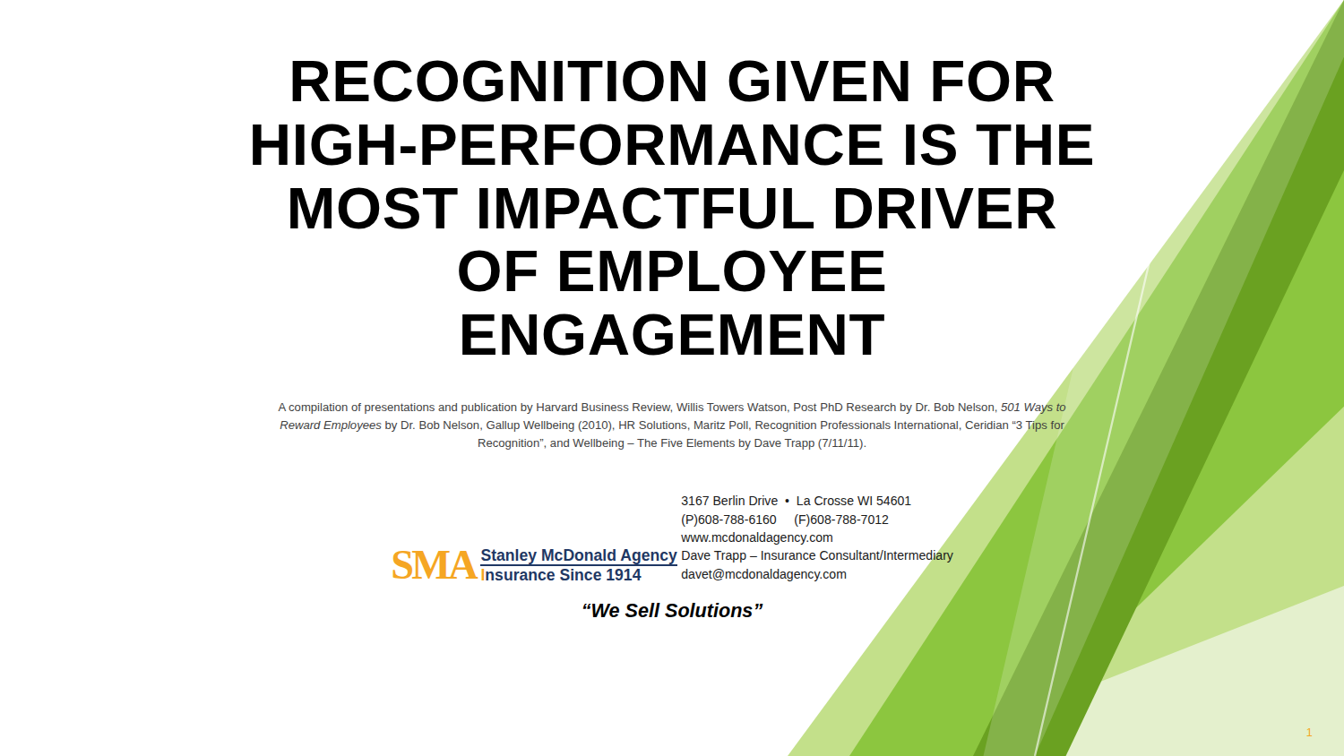Recognition given for high-performance is the most impactful driver of employee engagement
A compilation of presentations and publication by Harvard Business Review, Willis Towers Watson, Post PhD Research by Dr. Bob Nelson, 501 Ways to Reward Employees by Dr. Bob Nelson, Gallup Wellbeing (2010), HR Solutions, Maritz Poll, Recognition Professionals International, Ceridian “3 Tips for Recognition”, and Wellbeing – The Five Elements by Dave Trapp (7/11/11).
SMA Stanley McDonald Agency Insurance Since 1914
3167 Berlin Drive • La Crosse WI 54601
(P)608-788-6160 (F)608-788-7012
www.mcdonaldagency.com
Dave Trapp – Insurance Consultant/Intermediary
davet@mcdonaldagency.com
“We Sell Solutions”
1